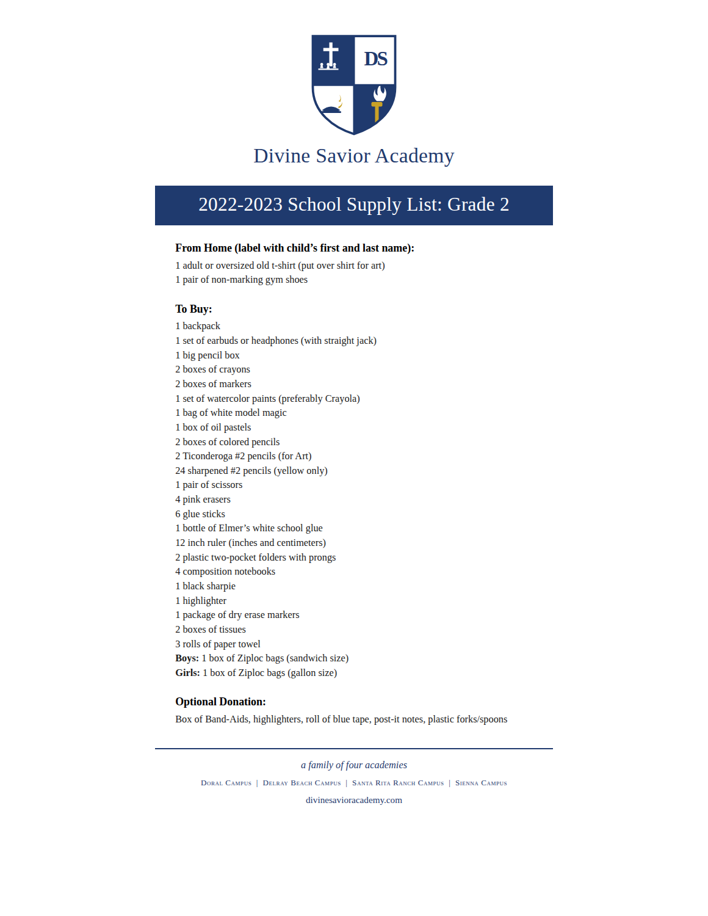D S
Divine Savior Academy
2022-2023 School Supply List: Grade 2
From Home (label with child’s first and last name):
1 adult or oversized old t-shirt (put over shirt for art)
1 pair of non-marking gym shoes
To Buy:
1 backpack
1 set of earbuds or headphones (with straight jack)
1 big pencil box
2 boxes of crayons
2 boxes of markers
1 set of watercolor paints (preferably Crayola)
1 bag of white model magic
1 box of oil pastels
2 boxes of colored pencils
2 Ticonderoga #2 pencils (for Art)
24 sharpened #2 pencils (yellow only)
1 pair of scissors
4 pink erasers
6 glue sticks
1 bottle of Elmer’s white school glue
12 inch ruler (inches and centimeters)
2 plastic two-pocket folders with prongs
4 composition notebooks
1 black sharpie
1 highlighter
1 package of dry erase markers
2 boxes of tissues
3 rolls of paper towel
Boys: 1 box of Ziploc bags (sandwich size)
Girls: 1 box of Ziploc bags (gallon size)
Optional Donation:
Box of Band-Aids, highlighters, roll of blue tape, post-it notes, plastic forks/spoons
a family of four academies
Doral Campus | Delray Beach Campus | Santa Rita Ranch Campus | Sienna Campus
divinesavioracademy.com